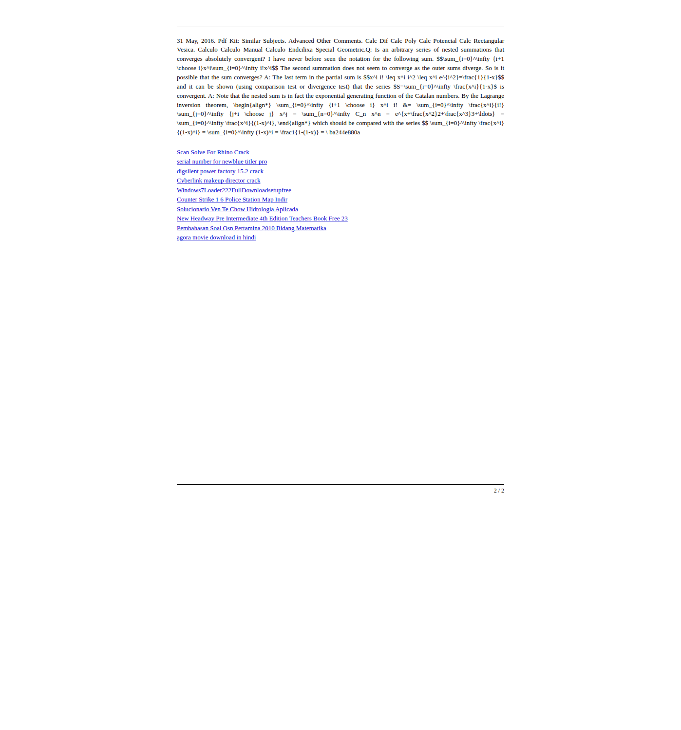31 May, 2016. Pdf Kit: Similar Subjects. Advanced Other Comments. Calc Dif Calc Poly Calc Potencial Calc Rectangular Vesica. Calculo Calculo Manual Calculo Endcilixa Special Geometric.Q: Is an arbitrary series of nested summations that converges absolutely convergent? I have never before seen the notation for the following sum. $$\sum_{i=0}^\infty {i+1 \choose i}x^i\sum_{i=0}^\infty i!x^i$$ The second summation does not seem to converge as the outer sums diverge. So is it possible that the sum converges? A: The last term in the partial sum is $$x^i i! \leq x^i i^2 \leq x^i e^{i^2}=\frac{1}{1-x}$$ and it can be shown (using comparison test or divergence test) that the series $S=\sum_{i=0}^\infty \frac{x^i}{1-x}$ is convergent. A: Note that the nested sum is in fact the exponential generating function of the Catalan numbers. By the Lagrange inversion theorem, \begin{align*} \sum_{i=0}^\infty {i+1 \choose i} x^i i! &= \sum_{i=0}^\infty \frac{x^i}{i!} \sum_{j=0}^\infty {j+i \choose j} x^j = \sum_{n=0}^\infty C_n x^n = e^{x+\frac{x^2}2+\frac{x^3}3+\ldots} = \sum_{i=0}^\infty \frac{x^i}{(1-x)^i}, \end{align*} which should be compared with the series $$ \sum_{i=0}^\infty \frac{x^i}{(1-x)^i} = \sum_{i=0}^\infty (1-x)^i = \frac1{1-(1-x)} = \ ba244e880a
Scan Solve For Rhino Crack
serial number for newblue titler pro
digsilent power factory 15.2 crack
Cyberlink makeup director crack
Windows7Loader222FullDownloadsetupfree
Counter Strike 1 6 Police Station Map Indir
Solucionario Ven Te Chow Hidrologia Aplicada
New Headway Pre Intermediate 4th Edition Teachers Book Free 23
Pembahasan Soal Osn Pertamina 2010 Bidang Matematika
agora movie download in hindi
2 / 2